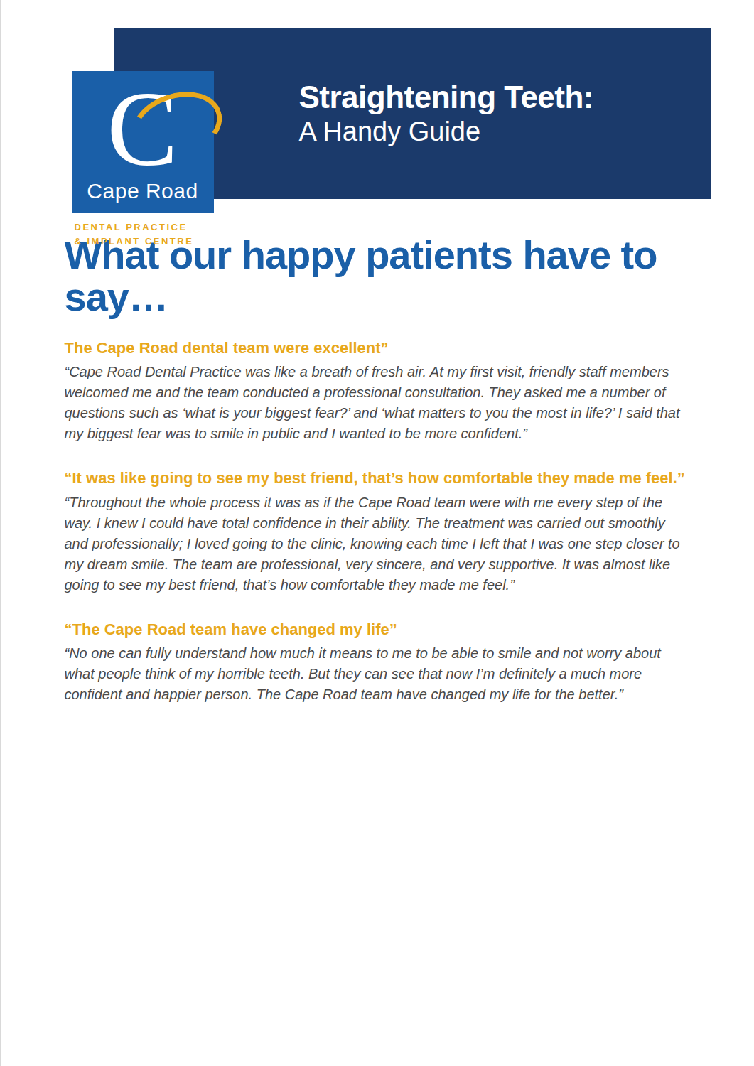C
Cape Road
DENTAL PRACTICE
& IMPLANT CENTRE
Straightening Teeth: A Handy Guide
What our happy patients have to say…
The Cape Road dental team were excellent”
“Cape Road Dental Practice was like a breath of fresh air. At my first visit, friendly staff members welcomed me and the team conducted a professional consultation. They asked me a number of questions such as ‘what is your biggest fear?’ and ‘what matters to you the most in life?’ I said that my biggest fear was to smile in public and I wanted to be more confident.”
“It was like going to see my best friend, that’s how comfortable they made me feel.”
“Throughout the whole process it was as if the Cape Road team were with me every step of the way. I knew I could have total confidence in their ability. The treatment was carried out smoothly and professionally; I loved going to the clinic, knowing each time I left that I was one step closer to my dream smile. The team are professional, very sincere, and very supportive. It was almost like going to see my best friend, that’s how comfortable they made me feel.”
“The Cape Road team have changed my life”
“No one can fully understand how much it means to me to be able to smile and not worry about what people think of my horrible teeth. But they can see that now I’m definitely a much more confident and happier person. The Cape Road team have changed my life for the better.”